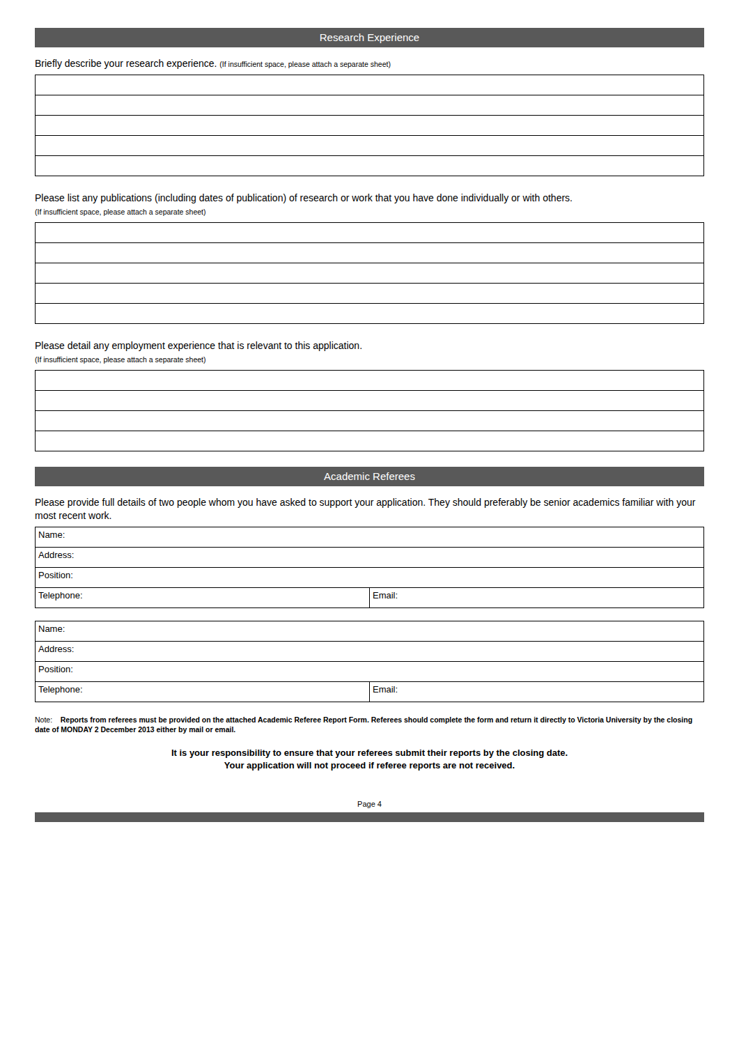Research Experience
Briefly describe your research experience. (If insufficient space, please attach a separate sheet)
Please list any publications (including dates of publication) of research or work that you have done individually or with others.
(If insufficient space, please attach a separate sheet)
Please detail any employment experience that is relevant to this application.
(If insufficient space, please attach a separate sheet)
Academic Referees
Please provide full details of two people whom you have asked to support your application. They should preferably be senior academics familiar with your most recent work.
| Name: |
| Address: |
| Position: |
| Telephone: | Email: |
| Name: |
| Address: |
| Position: |
| Telephone: | Email: |
Note: Reports from referees must be provided on the attached Academic Referee Report Form. Referees should complete the form and return it directly to Victoria University by the closing date of MONDAY 2 December 2013 either by mail or email.
It is your responsibility to ensure that your referees submit their reports by the closing date.
Your application will not proceed if referee reports are not received.
Page 4